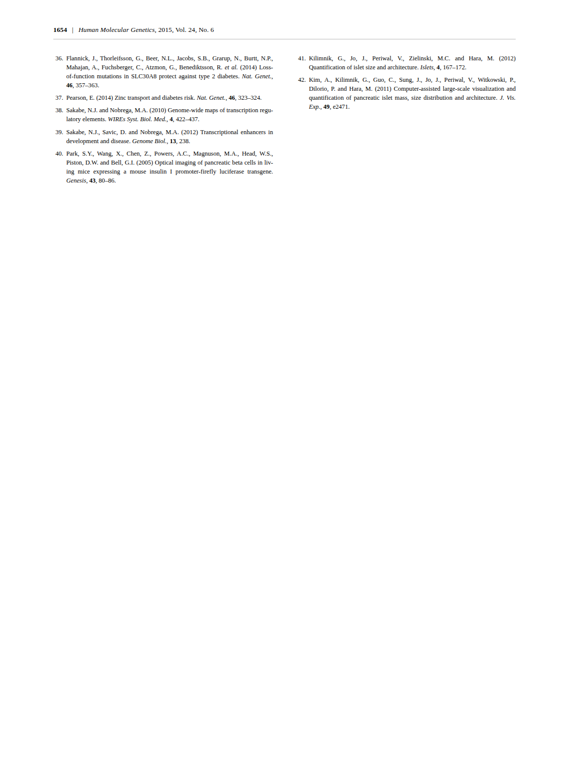1654|Human Molecular Genetics, 2015, Vol. 24, No. 6
36. Flannick, J., Thorleifsson, G., Beer, N.L., Jacobs, S.B., Grarup, N., Burtt, N.P., Mahajan, A., Fuchsberger, C., Atzmon, G., Benediktsson, R. et al. (2014) Loss-of-function mutations in SLC30A8 protect against type 2 diabetes. Nat. Genet., 46, 357–363.
37. Pearson, E. (2014) Zinc transport and diabetes risk. Nat. Genet., 46, 323–324.
38. Sakabe, N.J. and Nobrega, M.A. (2010) Genome-wide maps of transcription regulatory elements. WIREs Syst. Biol. Med., 4, 422–437.
39. Sakabe, N.J., Savic, D. and Nobrega, M.A. (2012) Transcriptional enhancers in development and disease. Genome Biol., 13, 238.
40. Park, S.Y., Wang, X., Chen, Z., Powers, A.C., Magnuson, M.A., Head, W.S., Piston, D.W. and Bell, G.I. (2005) Optical imaging of pancreatic beta cells in living mice expressing a mouse insulin I promoter-firefly luciferase transgene. Genesis, 43, 80–86.
41. Kilimnik, G., Jo, J., Periwal, V., Zielinski, M.C. and Hara, M. (2012) Quantification of islet size and architecture. Islets, 4, 167–172.
42. Kim, A., Kilimnik, G., Guo, C., Sung, J., Jo, J., Periwal, V., Witkowski, P., Dilorio, P. and Hara, M. (2011) Computer-assisted large-scale visualization and quantification of pancreatic islet mass, size distribution and architecture. J. Vis. Exp., 49, e2471.